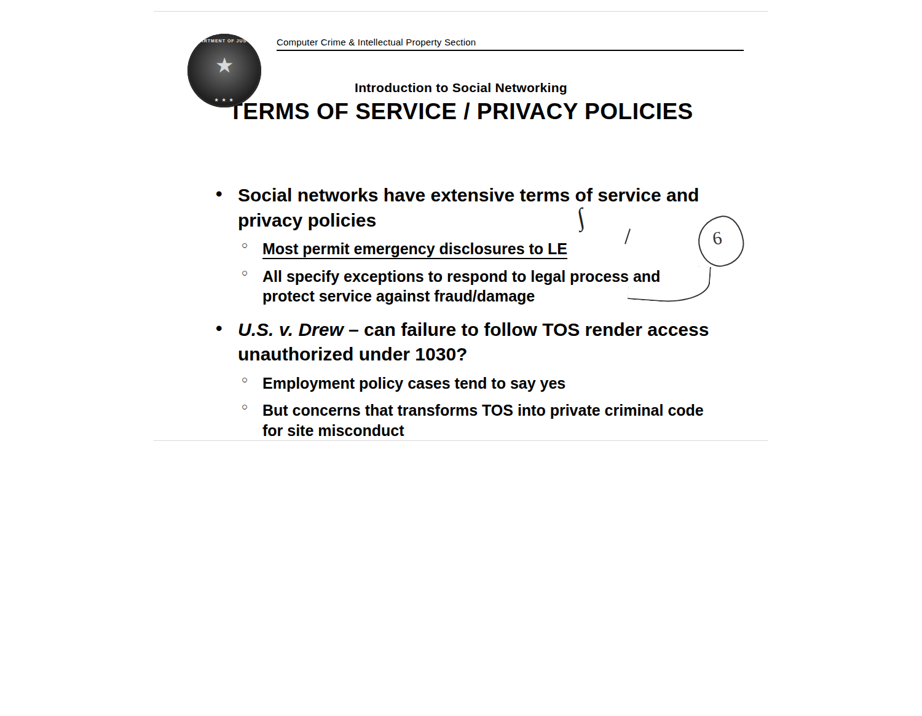DEPARTMENT OF JUSTICE
★
★ ★ ★
Computer Crime & Intellectual Property Section
Introduction to Social Networking
TERMS OF SERVICE / PRIVACY POLICIES
Social networks have extensive terms of service and privacy policies
Most permit emergency disclosures to LE
All specify exceptions to respond to legal process and protect service against fraud/damage
U.S. v. Drew – can failure to follow TOS render access unauthorized under 1030?
Employment policy cases tend to say yes
But concerns that transforms TOS into private criminal code for site misconduct
∫
6